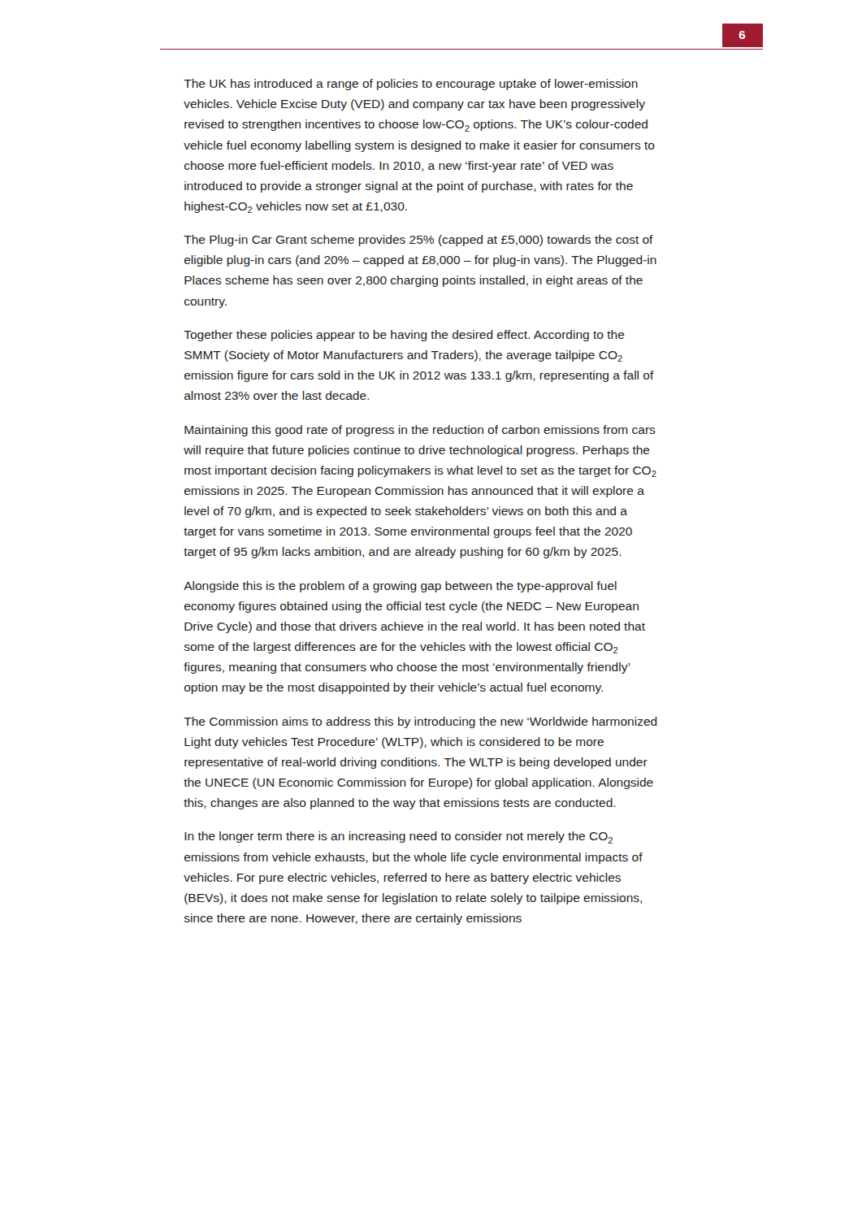6
The UK has introduced a range of policies to encourage uptake of lower-emission vehicles. Vehicle Excise Duty (VED) and company car tax have been progressively revised to strengthen incentives to choose low-CO2 options. The UK’s colour-coded vehicle fuel economy labelling system is designed to make it easier for consumers to choose more fuel-efficient models. In 2010, a new ‘first-year rate’ of VED was introduced to provide a stronger signal at the point of purchase, with rates for the highest-CO2 vehicles now set at £1,030.
The Plug-in Car Grant scheme provides 25% (capped at £5,000) towards the cost of eligible plug-in cars (and 20% – capped at £8,000 – for plug-in vans). The Plugged-in Places scheme has seen over 2,800 charging points installed, in eight areas of the country.
Together these policies appear to be having the desired effect. According to the SMMT (Society of Motor Manufacturers and Traders), the average tailpipe CO2 emission figure for cars sold in the UK in 2012 was 133.1 g/km, representing a fall of almost 23% over the last decade.
Maintaining this good rate of progress in the reduction of carbon emissions from cars will require that future policies continue to drive technological progress. Perhaps the most important decision facing policymakers is what level to set as the target for CO2 emissions in 2025. The European Commission has announced that it will explore a level of 70 g/km, and is expected to seek stakeholders’ views on both this and a target for vans sometime in 2013. Some environmental groups feel that the 2020 target of 95 g/km lacks ambition, and are already pushing for 60 g/km by 2025.
Alongside this is the problem of a growing gap between the type-approval fuel economy figures obtained using the official test cycle (the NEDC – New European Drive Cycle) and those that drivers achieve in the real world. It has been noted that some of the largest differences are for the vehicles with the lowest official CO2 figures, meaning that consumers who choose the most ‘environmentally friendly’ option may be the most disappointed by their vehicle’s actual fuel economy.
The Commission aims to address this by introducing the new ‘Worldwide harmonized Light duty vehicles Test Procedure’ (WLTP), which is considered to be more representative of real-world driving conditions. The WLTP is being developed under the UNECE (UN Economic Commission for Europe) for global application. Alongside this, changes are also planned to the way that emissions tests are conducted.
In the longer term there is an increasing need to consider not merely the CO2 emissions from vehicle exhausts, but the whole life cycle environmental impacts of vehicles. For pure electric vehicles, referred to here as battery electric vehicles (BEVs), it does not make sense for legislation to relate solely to tailpipe emissions, since there are none. However, there are certainly emissions